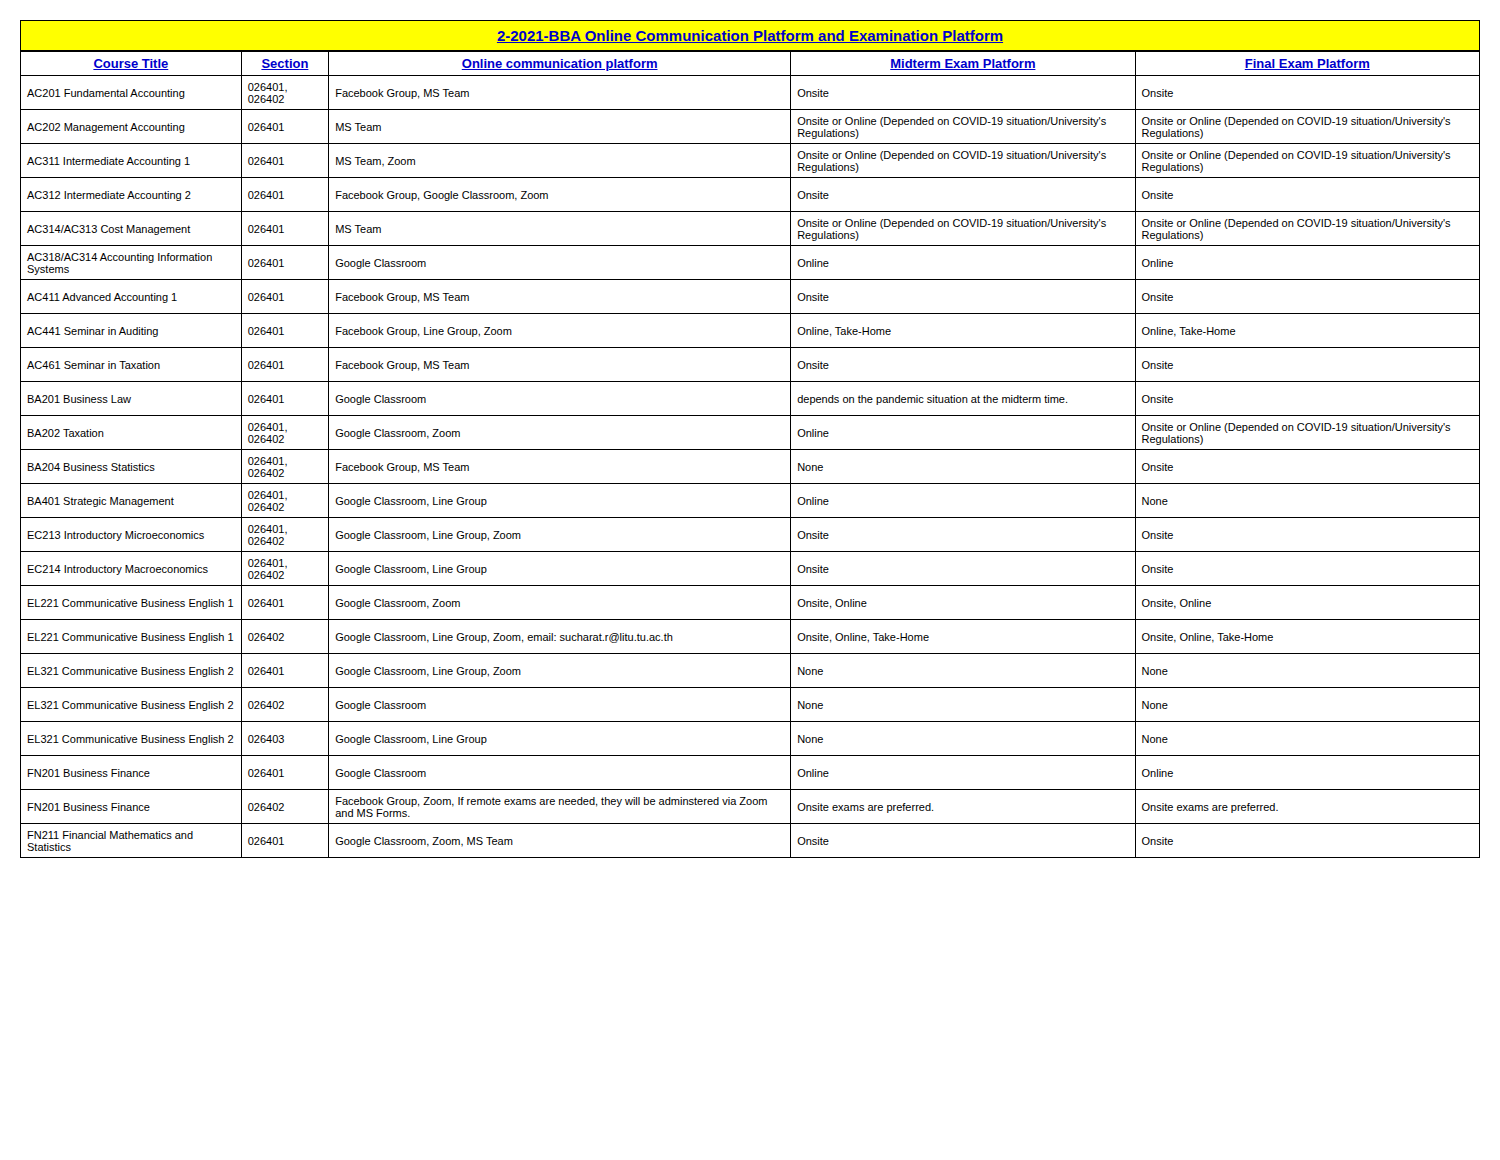2-2021-BBA Online Communication Platform and Examination Platform
| Course Title | Section | Online communication platform | Midterm Exam Platform | Final Exam Platform |
| --- | --- | --- | --- | --- |
| AC201 Fundamental Accounting | 026401, 026402 | Facebook Group, MS Team | Onsite | Onsite |
| AC202 Management Accounting | 026401 | MS Team | Onsite or Online (Depended on COVID-19 situation/University's Regulations) | Onsite or Online (Depended on COVID-19 situation/University's Regulations) |
| AC311 Intermediate Accounting 1 | 026401 | MS Team, Zoom | Onsite or Online (Depended on COVID-19 situation/University's Regulations) | Onsite or Online (Depended on COVID-19 situation/University's Regulations) |
| AC312 Intermediate Accounting 2 | 026401 | Facebook Group, Google Classroom, Zoom | Onsite | Onsite |
| AC314/AC313 Cost Management | 026401 | MS Team | Onsite or Online (Depended on COVID-19 situation/University's Regulations) | Onsite or Online (Depended on COVID-19 situation/University's Regulations) |
| AC318/AC314 Accounting Information Systems | 026401 | Google Classroom | Online | Online |
| AC411 Advanced Accounting 1 | 026401 | Facebook Group, MS Team | Onsite | Onsite |
| AC441 Seminar in Auditing | 026401 | Facebook Group, Line Group, Zoom | Online, Take-Home | Online, Take-Home |
| AC461 Seminar in Taxation | 026401 | Facebook Group, MS Team | Onsite | Onsite |
| BA201 Business Law | 026401 | Google Classroom | depends on the pandemic situation at the midterm time. | Onsite |
| BA202 Taxation | 026401, 026402 | Google Classroom, Zoom | Online | Onsite or Online (Depended on COVID-19 situation/University's Regulations) |
| BA204 Business Statistics | 026401, 026402 | Facebook Group, MS Team | None | Onsite |
| BA401 Strategic Management | 026401, 026402 | Google Classroom, Line Group | Online | None |
| EC213 Introductory Microeconomics | 026401, 026402 | Google Classroom, Line Group, Zoom | Onsite | Onsite |
| EC214 Introductory Macroeconomics | 026401, 026402 | Google Classroom, Line Group | Onsite | Onsite |
| EL221 Communicative Business English 1 | 026401 | Google Classroom, Zoom | Onsite, Online | Onsite, Online |
| EL221 Communicative Business English 1 | 026402 | Google Classroom, Line Group, Zoom, email: sucharat.r@litu.tu.ac.th | Onsite, Online, Take-Home | Onsite, Online, Take-Home |
| EL321 Communicative Business English 2 | 026401 | Google Classroom, Line Group, Zoom | None | None |
| EL321 Communicative Business English 2 | 026402 | Google Classroom | None | None |
| EL321 Communicative Business English 2 | 026403 | Google Classroom, Line Group | None | None |
| FN201 Business Finance | 026401 | Google Classroom | Online | Online |
| FN201 Business Finance | 026402 | Facebook Group, Zoom, If remote exams are needed, they will be adminstered via Zoom and MS Forms. | Onsite exams are preferred. | Onsite exams are preferred. |
| FN211 Financial Mathematics and Statistics | 026401 | Google Classroom, Zoom, MS Team | Onsite | Onsite |